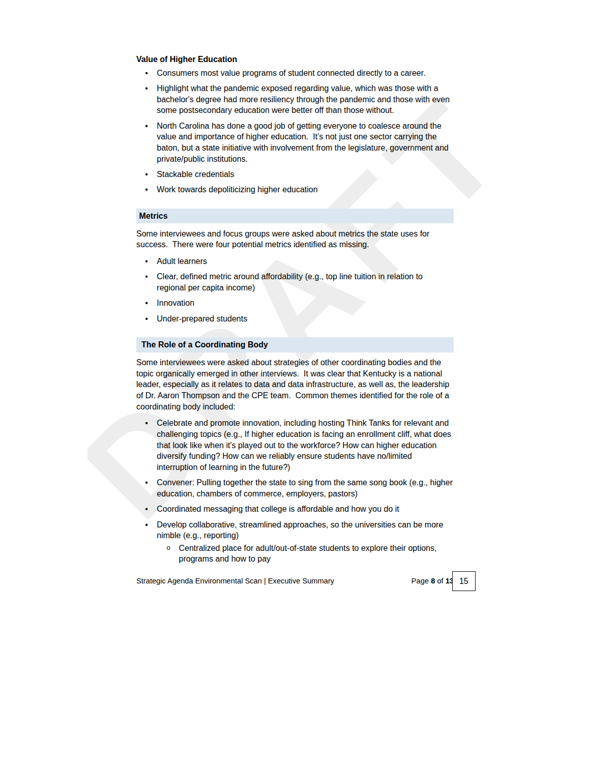DRAFT
Value of Higher Education
Consumers most value programs of student connected directly to a career.
Highlight what the pandemic exposed regarding value, which was those with a bachelor's degree had more resiliency through the pandemic and those with even some postsecondary education were better off than those without.
North Carolina has done a good job of getting everyone to coalesce around the value and importance of higher education. It’s not just one sector carrying the baton, but a state initiative with involvement from the legislature, government and private/public institutions.
Stackable credentials
Work towards depoliticizing higher education
Metrics
Some interviewees and focus groups were asked about metrics the state uses for success. There were four potential metrics identified as missing.
Adult learners
Clear, defined metric around affordability (e.g., top line tuition in relation to regional per capita income)
Innovation
Under-prepared students
The Role of a Coordinating Body
Some interviewees were asked about strategies of other coordinating bodies and the topic organically emerged in other interviews. It was clear that Kentucky is a national leader, especially as it relates to data and data infrastructure, as well as, the leadership of Dr. Aaron Thompson and the CPE team. Common themes identified for the role of a coordinating body included:
Celebrate and promote innovation, including hosting Think Tanks for relevant and challenging topics (e.g., If higher education is facing an enrollment cliff, what does that look like when it's played out to the workforce? How can higher education diversify funding? How can we reliably ensure students have no/limited interruption of learning in the future?)
Convener: Pulling together the state to sing from the same song book (e.g., higher education, chambers of commerce, employers, pastors)
Coordinated messaging that college is affordable and how you do it
Develop collaborative, streamlined approaches, so the universities can be more nimble (e.g., reporting)
Centralized place for adult/out-of-state students to explore their options, programs and how to pay
Strategic Agenda Environmental Scan | Executive Summary
Page 8 of 13
15